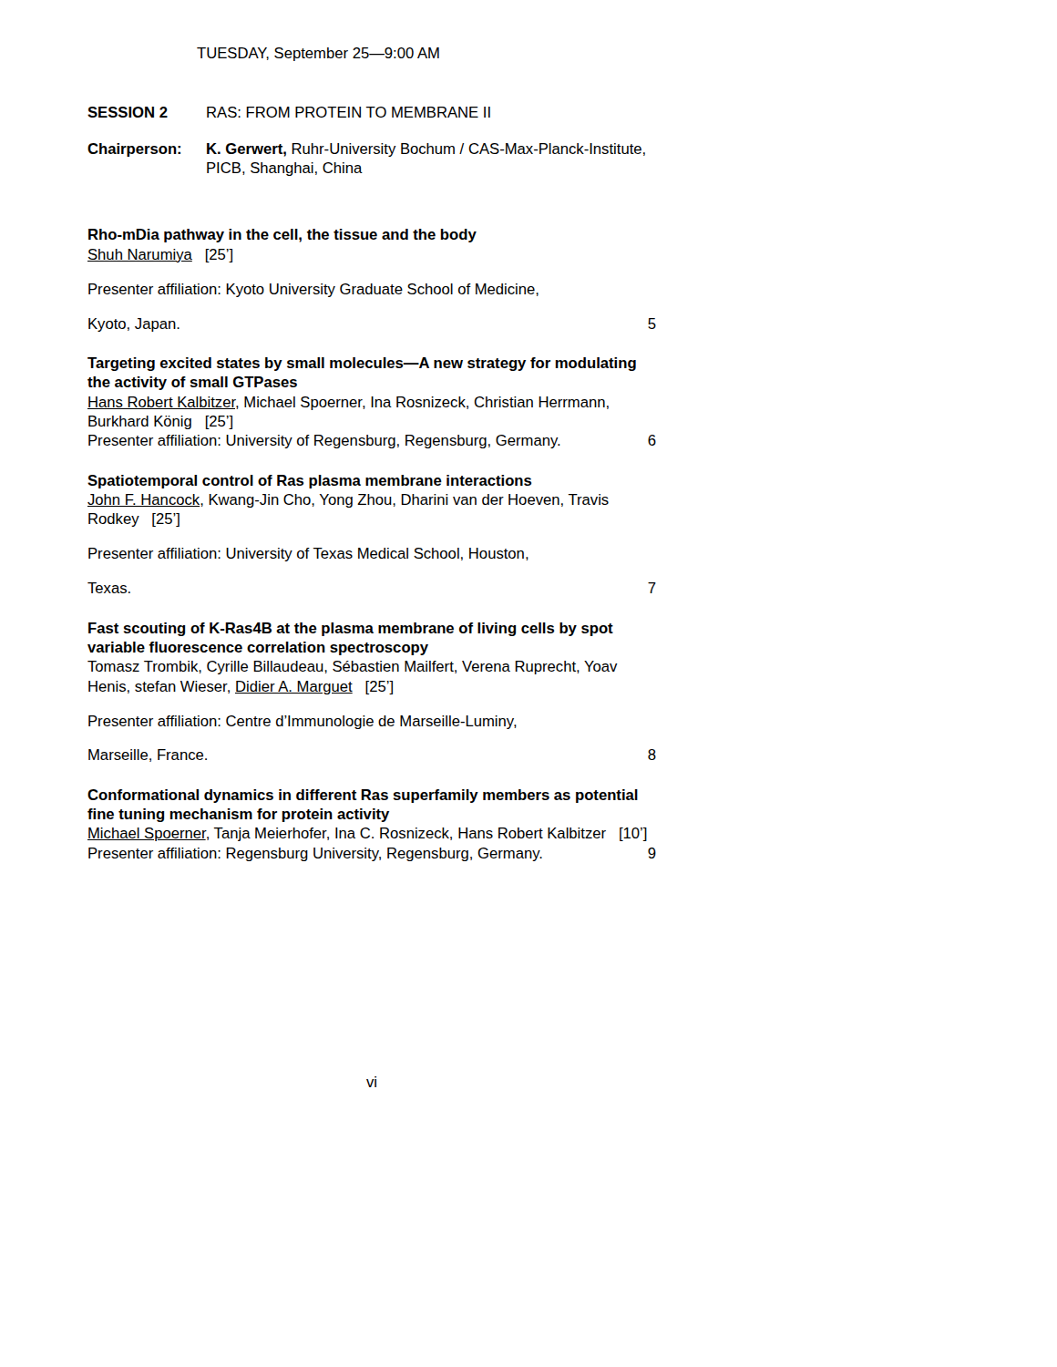TUESDAY, September 25—9:00 AM
| SESSION 2 | RAS: FROM PROTEIN TO MEMBRANE II |
| Chairperson: | K. Gerwert, Ruhr-University Bochum / CAS-Max-Planck-Institute, PICB, Shanghai, China |
Rho-mDia pathway in the cell, the tissue and the body
Shuh Narumiya [25’]
Presenter affiliation: Kyoto University Graduate School of Medicine,
Kyoto, Japan. 5
Targeting excited states by small molecules—A new strategy for modulating the activity of small GTPases
Hans Robert Kalbitzer, Michael Spoerner, Ina Rosnizeck, Christian Herrmann, Burkhard König [25’]
Presenter affiliation: University of Regensburg, Regensburg, Germany. 6
Spatiotemporal control of Ras plasma membrane interactions
John F. Hancock, Kwang-Jin Cho, Yong Zhou, Dharini van der Hoeven, Travis Rodkey [25’]
Presenter affiliation: University of Texas Medical School, Houston,
Texas. 7
Fast scouting of K-Ras4B at the plasma membrane of living cells by spot variable fluorescence correlation spectroscopy
Tomasz Trombik, Cyrille Billaudeau, Sébastien Mailfert, Verena Ruprecht, Yoav Henis, stefan Wieser, Didier A. Marguet [25’]
Presenter affiliation: Centre d’Immunologie de Marseille-Luminy,
Marseille, France. 8
Conformational dynamics in different Ras superfamily members as potential fine tuning mechanism for protein activity
Michael Spoerner, Tanja Meierhofer, Ina C. Rosnizeck, Hans Robert Kalbitzer [10’]
Presenter affiliation: Regensburg University, Regensburg, Germany. 9
vi